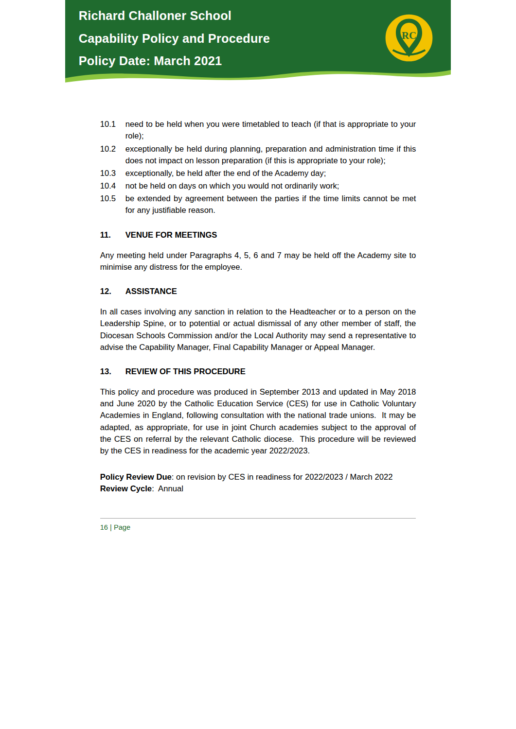Richard Challoner School
Capability Policy and Procedure
Policy Date: March 2021
RC
10.1 need to be held when you were timetabled to teach (if that is appropriate to your role);
10.2 exceptionally be held during planning, preparation and administration time if this does not impact on lesson preparation (if this is appropriate to your role);
10.3 exceptionally, be held after the end of the Academy day;
10.4 not be held on days on which you would not ordinarily work;
10.5 be extended by agreement between the parties if the time limits cannot be met for any justifiable reason.
11. VENUE FOR MEETINGS
Any meeting held under Paragraphs 4, 5, 6 and 7 may be held off the Academy site to minimise any distress for the employee.
12. ASSISTANCE
In all cases involving any sanction in relation to the Headteacher or to a person on the Leadership Spine, or to potential or actual dismissal of any other member of staff, the Diocesan Schools Commission and/or the Local Authority may send a representative to advise the Capability Manager, Final Capability Manager or Appeal Manager.
13. REVIEW OF THIS PROCEDURE
This policy and procedure was produced in September 2013 and updated in May 2018 and June 2020 by the Catholic Education Service (CES) for use in Catholic Voluntary Academies in England, following consultation with the national trade unions. It may be adapted, as appropriate, for use in joint Church academies subject to the approval of the CES on referral by the relevant Catholic diocese. This procedure will be reviewed by the CES in readiness for the academic year 2022/2023.
Policy Review Due: on revision by CES in readiness for 2022/2023 / March 2022
Review Cycle: Annual
16 | Page